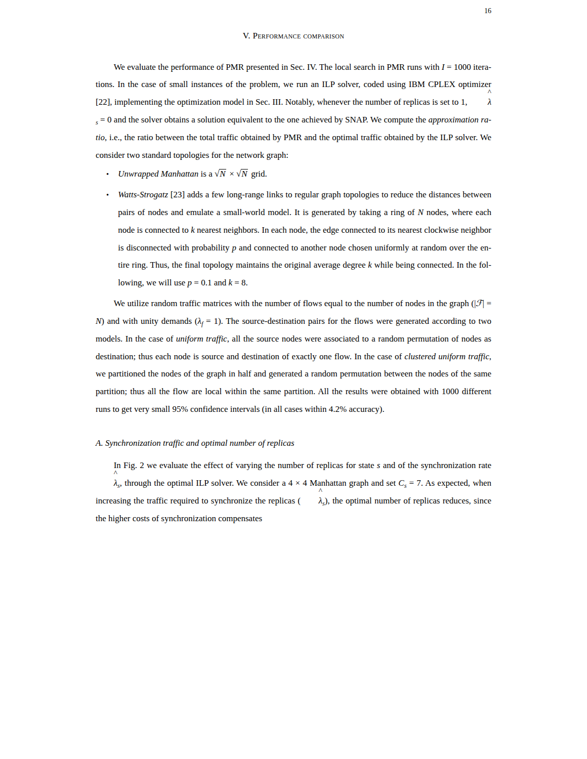16
V. Performance comparison
We evaluate the performance of PMR presented in Sec. IV. The local search in PMR runs with I = 1000 iterations. In the case of small instances of the problem, we run an ILP solver, coded using IBM CPLEX optimizer [22], implementing the optimization model in Sec. III. Notably, whenever the number of replicas is set to 1, ^λs = 0 and the solver obtains a solution equivalent to the one achieved by SNAP. We compute the approximation ratio, i.e., the ratio between the total traffic obtained by PMR and the optimal traffic obtained by the ILP solver. We consider two standard topologies for the network graph:
Unwrapped Manhattan is a N × N grid.
Watts-Strogatz [23] adds a few long-range links to regular graph topologies to reduce the distances between pairs of nodes and emulate a small-world model. It is generated by taking a ring of N nodes, where each node is connected to k nearest neighbors. In each node, the edge connected to its nearest clockwise neighbor is disconnected with probability p and connected to another node chosen uniformly at random over the entire ring. Thus, the final topology maintains the original average degree k while being connected. In the following, we will use p = 0.1 and k = 8.
We utilize random traffic matrices with the number of flows equal to the number of nodes in the graph (|ℱ| = N) and with unity demands (λf = 1). The source-destination pairs for the flows were generated according to two models. In the case of uniform traffic, all the source nodes were associated to a random permutation of nodes as destination; thus each node is source and destination of exactly one flow. In the case of clustered uniform traffic, we partitioned the nodes of the graph in half and generated a random permutation between the nodes of the same partition; thus all the flow are local within the same partition. All the results were obtained with 1000 different runs to get very small 95% confidence intervals (in all cases within 4.2% accuracy).
A. Synchronization traffic and optimal number of replicas
In Fig. 2 we evaluate the effect of varying the number of replicas for state s and of the synchronization rate ^λs, through the optimal ILP solver. We consider a 4 × 4 Manhattan graph and set Cs = 7. As expected, when increasing the traffic required to synchronize the replicas (^λs), the optimal number of replicas reduces, since the higher costs of synchronization compensates